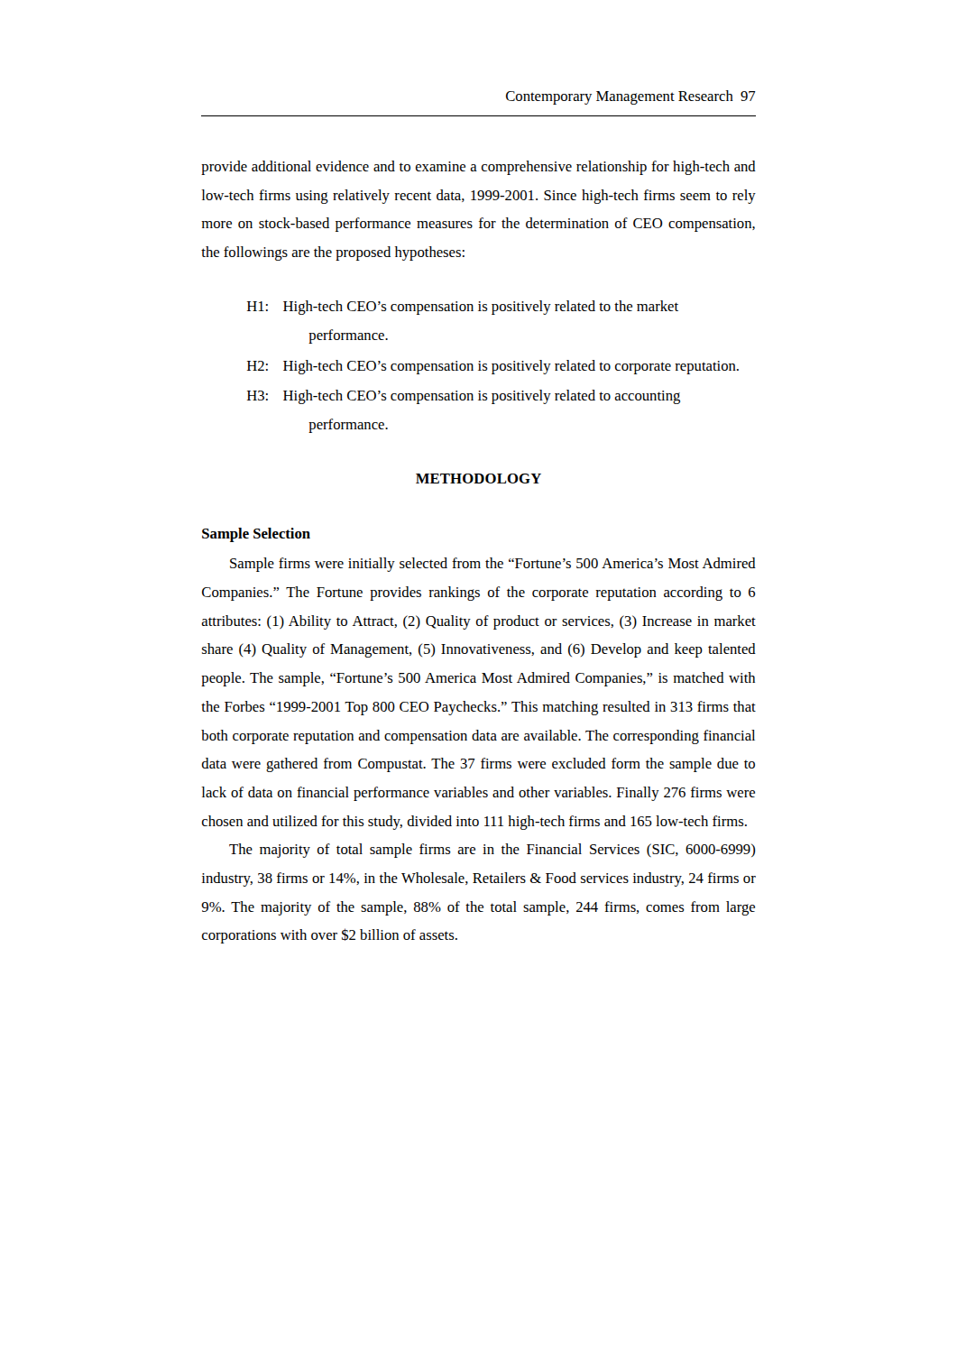Contemporary Management Research 97
provide additional evidence and to examine a comprehensive relationship for high-tech and low-tech firms using relatively recent data, 1999-2001. Since high-tech firms seem to rely more on stock-based performance measures for the determination of CEO compensation, the followings are the proposed hypotheses:
H1: High-tech CEO’s compensation is positively related to the marketperformance.
H2: High-tech CEO’s compensation is positively related to corporate reputation.
H3: High-tech CEO’s compensation is positively related to accountingperformance.
METHODOLOGY
Sample Selection
Sample firms were initially selected from the “Fortune’s 500 America’s Most Admired Companies.” The Fortune provides rankings of the corporate reputation according to 6 attributes: (1) Ability to Attract, (2) Quality of product or services, (3) Increase in market share (4) Quality of Management, (5) Innovativeness, and (6) Develop and keep talented people. The sample, “Fortune’s 500 America Most Admired Companies,” is matched with the Forbes “1999-2001 Top 800 CEO Paychecks.” This matching resulted in 313 firms that both corporate reputation and compensation data are available. The corresponding financial data were gathered from Compustat. The 37 firms were excluded form the sample due to lack of data on financial performance variables and other variables. Finally 276 firms were chosen and utilized for this study, divided into 111 high-tech firms and 165 low-tech firms.
The majority of total sample firms are in the Financial Services (SIC, 6000-6999) industry, 38 firms or 14%, in the Wholesale, Retailers & Food services industry, 24 firms or 9%. The majority of the sample, 88% of the total sample, 244 firms, comes from large corporations with over $2 billion of assets.